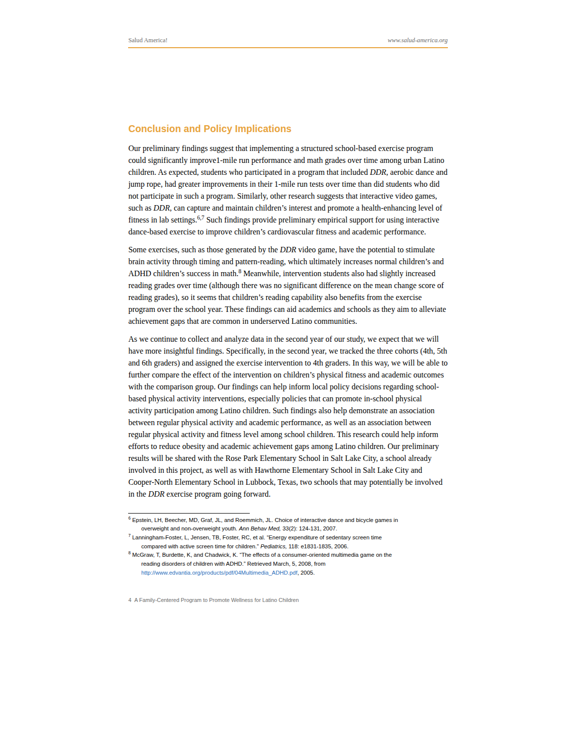Salud America!
www.salud-america.org
Conclusion and Policy Implications
Our preliminary findings suggest that implementing a structured school-based exercise program could significantly improve1-mile run performance and math grades over time among urban Latino children. As expected, students who participated in a program that included DDR, aerobic dance and jump rope, had greater improvements in their 1-mile run tests over time than did students who did not participate in such a program. Similarly, other research suggests that interactive video games, such as DDR, can capture and maintain children’s interest and promote a health-enhancing level of fitness in lab settings.6,7 Such findings provide preliminary empirical support for using interactive dance-based exercise to improve children’s cardiovascular fitness and academic performance.
Some exercises, such as those generated by the DDR video game, have the potential to stimulate brain activity through timing and pattern-reading, which ultimately increases normal children’s and ADHD children’s success in math.8 Meanwhile, intervention students also had slightly increased reading grades over time (although there was no significant difference on the mean change score of reading grades), so it seems that children’s reading capability also benefits from the exercise program over the school year. These findings can aid academics and schools as they aim to alleviate achievement gaps that are common in underserved Latino communities.
As we continue to collect and analyze data in the second year of our study, we expect that we will have more insightful findings. Specifically, in the second year, we tracked the three cohorts (4th, 5th and 6th graders) and assigned the exercise intervention to 4th graders. In this way, we will be able to further compare the effect of the intervention on children’s physical fitness and academic outcomes with the comparison group. Our findings can help inform local policy decisions regarding school-based physical activity interventions, especially policies that can promote in-school physical activity participation among Latino children. Such findings also help demonstrate an association between regular physical activity and academic performance, as well as an association between regular physical activity and fitness level among school children. This research could help inform efforts to reduce obesity and academic achievement gaps among Latino children. Our preliminary results will be shared with the Rose Park Elementary School in Salt Lake City, a school already involved in this project, as well as with Hawthorne Elementary School in Salt Lake City and Cooper-North Elementary School in Lubbock, Texas, two schools that may potentially be involved in the DDR exercise program going forward.
6 Epstein, LH, Beecher, MD, Graf, JL, and Roemmich, JL. Choice of interactive dance and bicycle games in
overweight and non-overweight youth. Ann Behav Med, 33(2): 124-131, 2007.
7 Lanningham-Foster, L, Jensen, TB, Foster, RC, et al. “Energy expenditure of sedentary screen time
compared with active screen time for children.” Pediatrics, 118: e1831-1835, 2006.
8 McGraw, T, Burdette, K, and Chadwick, K. “The effects of a consumer-oriented multimedia game on the
reading disorders of children with ADHD.” Retrieved March, 5, 2008, from
http://www.edvantia.org/products/pdf/04Multimedia_ADHD.pdf, 2005.
4 A Family-Centered Program to Promote Wellness for Latino Children